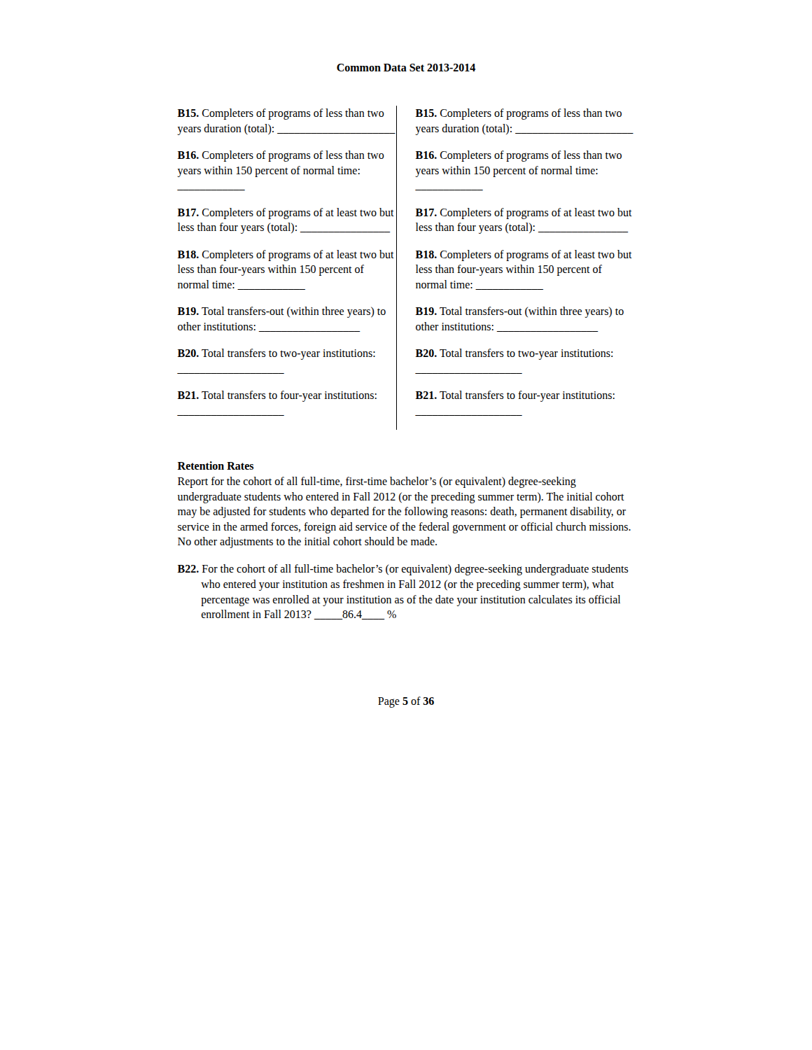Common Data Set 2013-2014
| B15. Completers of programs of less than two years duration (total): _____________________ B16. Completers of programs of less than two years within 150 percent of normal time: ____________ B17. Completers of programs of at least two but less than four years (total): ________________ B18. Completers of programs of at least two but less than four-years within 150 percent of normal time: ____________ B19. Total transfers-out (within three years) to other institutions: __________________ B20. Total transfers to two-year institutions: ___________________ B21. Total transfers to four-year institutions: ___________________ | | B15. Completers of programs of less than two years duration (total): _____________________ B16. Completers of programs of less than two years within 150 percent of normal time: ____________ B17. Completers of programs of at least two but less than four years (total): ________________ B18. Completers of programs of at least two but less than four-years within 150 percent of normal time: ____________ B19. Total transfers-out (within three years) to other institutions: __________________ B20. Total transfers to two-year institutions: ___________________ B21. Total transfers to four-year institutions: ___________________ |
Retention Rates
Report for the cohort of all full-time, first-time bachelor’s (or equivalent) degree-seeking undergraduate students who entered in Fall 2012 (or the preceding summer term). The initial cohort may be adjusted for students who departed for the following reasons: death, permanent disability, or service in the armed forces, foreign aid service of the federal government or official church missions. No other adjustments to the initial cohort should be made.
B22. For the cohort of all full-time bachelor’s (or equivalent) degree-seeking undergraduate students who entered your institution as freshmen in Fall 2012 (or the preceding summer term), what percentage was enrolled at your institution as of the date your institution calculates its official enrollment in Fall 2013? _____86.4____ %
Page 5 of 36